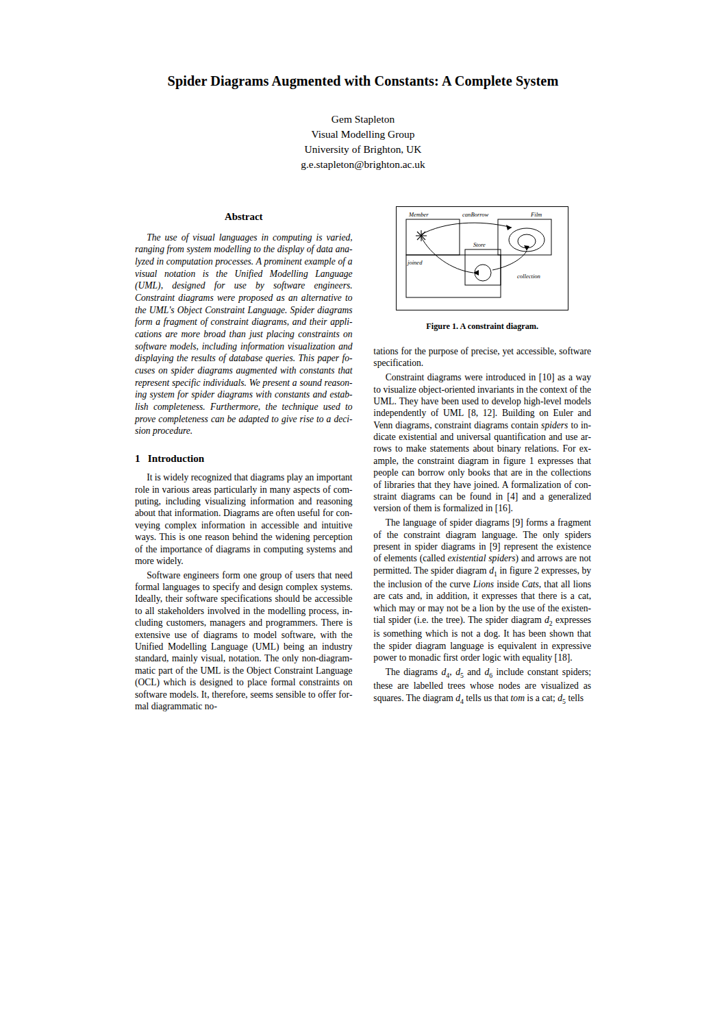Spider Diagrams Augmented with Constants: A Complete System
Gem Stapleton
Visual Modelling Group
University of Brighton, UK
g.e.stapleton@brighton.ac.uk
Abstract
The use of visual languages in computing is varied, ranging from system modelling to the display of data analyzed in computation processes. A prominent example of a visual notation is the Unified Modelling Language (UML), designed for use by software engineers. Constraint diagrams were proposed as an alternative to the UML's Object Constraint Language. Spider diagrams form a fragment of constraint diagrams, and their applications are more broad than just placing constraints on software models, including information visualization and displaying the results of database queries. This paper focuses on spider diagrams augmented with constants that represent specific individuals. We present a sound reasoning system for spider diagrams with constants and establish completeness. Furthermore, the technique used to prove completeness can be adapted to give rise to a decision procedure.
1 Introduction
It is widely recognized that diagrams play an important role in various areas particularly in many aspects of computing, including visualizing information and reasoning about that information. Diagrams are often useful for conveying complex information in accessible and intuitive ways. This is one reason behind the widening perception of the importance of diagrams in computing systems and more widely.
Software engineers form one group of users that need formal languages to specify and design complex systems. Ideally, their software specifications should be accessible to all stakeholders involved in the modelling process, including customers, managers and programmers. There is extensive use of diagrams to model software, with the Unified Modelling Language (UML) being an industry standard, mainly visual, notation. The only non-diagrammatic part of the UML is the Object Constraint Language (OCL) which is designed to place formal constraints on software models. It, therefore, seems sensible to offer formal diagrammatic no-
Member canBorrow Film Store joined collection
Figure 1. A constraint diagram.
tations for the purpose of precise, yet accessible, software specification.
Constraint diagrams were introduced in [10] as a way to visualize object-oriented invariants in the context of the UML. They have been used to develop high-level models independently of UML [8, 12]. Building on Euler and Venn diagrams, constraint diagrams contain spiders to indicate existential and universal quantification and use arrows to make statements about binary relations. For example, the constraint diagram in figure 1 expresses that people can borrow only books that are in the collections of libraries that they have joined. A formalization of constraint diagrams can be found in [4] and a generalized version of them is formalized in [16].
The language of spider diagrams [9] forms a fragment of the constraint diagram language. The only spiders present in spider diagrams in [9] represent the existence of elements (called existential spiders) and arrows are not permitted. The spider diagram d1 in figure 2 expresses, by the inclusion of the curve Lions inside Cats, that all lions are cats and, in addition, it expresses that there is a cat, which may or may not be a lion by the use of the existential spider (i.e. the tree). The spider diagram d2 expresses is something which is not a dog. It has been shown that the spider diagram language is equivalent in expressive power to monadic first order logic with equality [18].
The diagrams d4, d5 and d6 include constant spiders; these are labelled trees whose nodes are visualized as squares. The diagram d4 tells us that tom is a cat; d5 tells